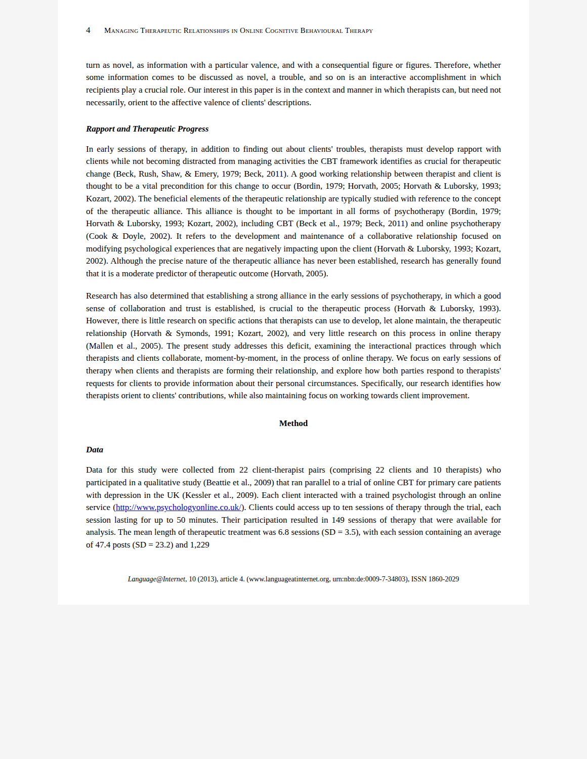4 Managing Therapeutic Relationships in Online Cognitive Behavioural Therapy
turn as novel, as information with a particular valence, and with a consequential figure or figures. Therefore, whether some information comes to be discussed as novel, a trouble, and so on is an interactive accomplishment in which recipients play a crucial role. Our interest in this paper is in the context and manner in which therapists can, but need not necessarily, orient to the affective valence of clients' descriptions.
Rapport and Therapeutic Progress
In early sessions of therapy, in addition to finding out about clients' troubles, therapists must develop rapport with clients while not becoming distracted from managing activities the CBT framework identifies as crucial for therapeutic change (Beck, Rush, Shaw, & Emery, 1979; Beck, 2011). A good working relationship between therapist and client is thought to be a vital precondition for this change to occur (Bordin, 1979; Horvath, 2005; Horvath & Luborsky, 1993; Kozart, 2002). The beneficial elements of the therapeutic relationship are typically studied with reference to the concept of the therapeutic alliance. This alliance is thought to be important in all forms of psychotherapy (Bordin, 1979; Horvath & Luborsky, 1993; Kozart, 2002), including CBT (Beck et al., 1979; Beck, 2011) and online psychotherapy (Cook & Doyle, 2002). It refers to the development and maintenance of a collaborative relationship focused on modifying psychological experiences that are negatively impacting upon the client (Horvath & Luborsky, 1993; Kozart, 2002). Although the precise nature of the therapeutic alliance has never been established, research has generally found that it is a moderate predictor of therapeutic outcome (Horvath, 2005).
Research has also determined that establishing a strong alliance in the early sessions of psychotherapy, in which a good sense of collaboration and trust is established, is crucial to the therapeutic process (Horvath & Luborsky, 1993). However, there is little research on specific actions that therapists can use to develop, let alone maintain, the therapeutic relationship (Horvath & Symonds, 1991; Kozart, 2002), and very little research on this process in online therapy (Mallen et al., 2005). The present study addresses this deficit, examining the interactional practices through which therapists and clients collaborate, moment-by-moment, in the process of online therapy. We focus on early sessions of therapy when clients and therapists are forming their relationship, and explore how both parties respond to therapists' requests for clients to provide information about their personal circumstances. Specifically, our research identifies how therapists orient to clients' contributions, while also maintaining focus on working towards client improvement.
Method
Data
Data for this study were collected from 22 client-therapist pairs (comprising 22 clients and 10 therapists) who participated in a qualitative study (Beattie et al., 2009) that ran parallel to a trial of online CBT for primary care patients with depression in the UK (Kessler et al., 2009). Each client interacted with a trained psychologist through an online service (http://www.psychologyonline.co.uk/). Clients could access up to ten sessions of therapy through the trial, each session lasting for up to 50 minutes. Their participation resulted in 149 sessions of therapy that were available for analysis. The mean length of therapeutic treatment was 6.8 sessions (SD = 3.5), with each session containing an average of 47.4 posts (SD = 23.2) and 1,229
Language@Internet, 10 (2013), article 4. (www.languageatinternet.org, urn:nbn:de:0009-7-34803), ISSN 1860-2029